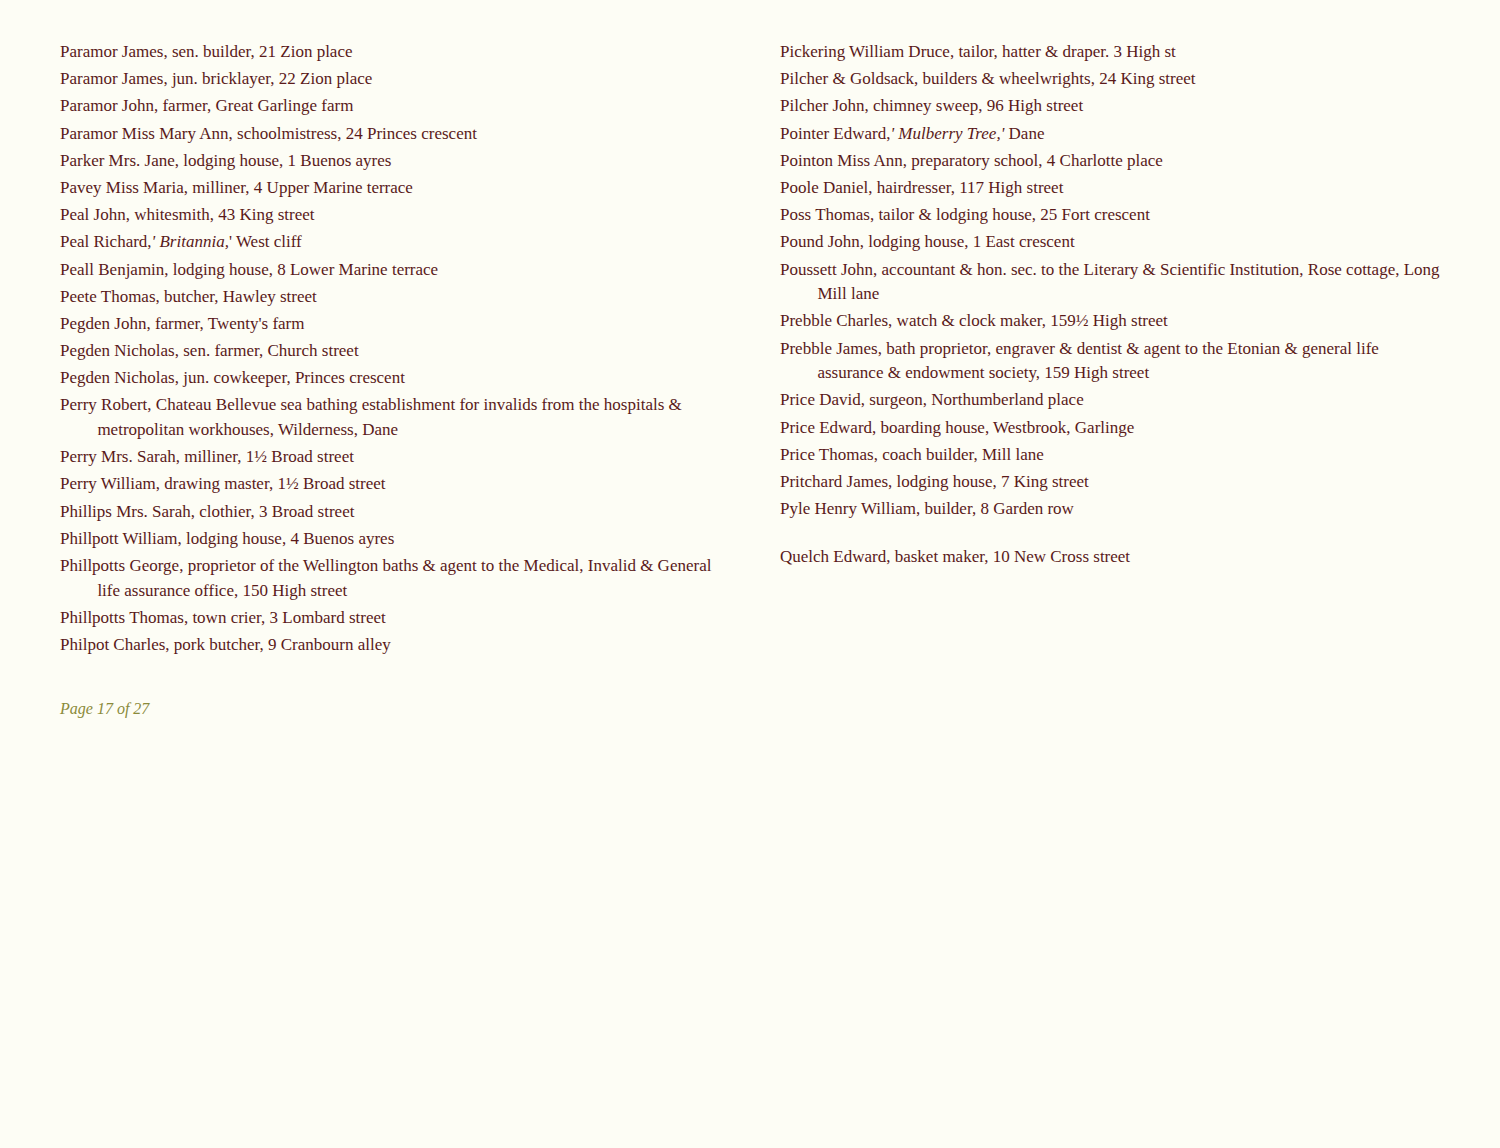Paramor James, sen. builder, 21 Zion place
Paramor James, jun. bricklayer, 22 Zion place
Paramor John, farmer, Great Garlinge farm
Paramor Miss Mary Ann, schoolmistress, 24 Princes crescent
Parker Mrs. Jane, lodging house, 1 Buenos ayres
Pavey Miss Maria, milliner, 4 Upper Marine terrace
Peal John, whitesmith, 43 King street
Peal Richard,' Britannia,' West cliff
Peall Benjamin, lodging house, 8 Lower Marine terrace
Peete Thomas, butcher, Hawley street
Pegden John, farmer, Twenty's farm
Pegden Nicholas, sen. farmer, Church street
Pegden Nicholas, jun. cowkeeper, Princes crescent
Perry Robert, Chateau Bellevue sea bathing establishment for invalids from the hospitals & metropolitan workhouses, Wilderness, Dane
Perry Mrs. Sarah, milliner, 1½ Broad street
Perry William, drawing master, 1½ Broad street
Phillips Mrs. Sarah, clothier, 3 Broad street
Phillpott William, lodging house, 4 Buenos ayres
Phillpotts George, proprietor of the Wellington baths & agent to the Medical, Invalid & General life assurance office, 150 High street
Phillpotts Thomas, town crier, 3 Lombard street
Philpot Charles, pork butcher, 9 Cranbourn alley
Pickering William Druce, tailor, hatter & draper. 3 High st
Pilcher & Goldsack, builders & wheelwrights, 24 King street
Pilcher John, chimney sweep, 96 High street
Pointer Edward,' Mulberry Tree,' Dane
Pointon Miss Ann, preparatory school, 4 Charlotte place
Poole Daniel, hairdresser, 117 High street
Poss Thomas, tailor & lodging house, 25 Fort crescent
Pound John, lodging house, 1 East crescent
Poussett John, accountant & hon. sec. to the Literary & Scientific Institution, Rose cottage, Long Mill lane
Prebble Charles, watch & clock maker, 159½ High street
Prebble James, bath proprietor, engraver & dentist & agent to the Etonian & general life assurance & endowment society, 159 High street
Price David, surgeon, Northumberland place
Price Edward, boarding house, Westbrook, Garlinge
Price Thomas, coach builder, Mill lane
Pritchard James, lodging house, 7 King street
Pyle Henry William, builder, 8 Garden row
Quelch Edward, basket maker, 10 New Cross street
Page 17 of 27